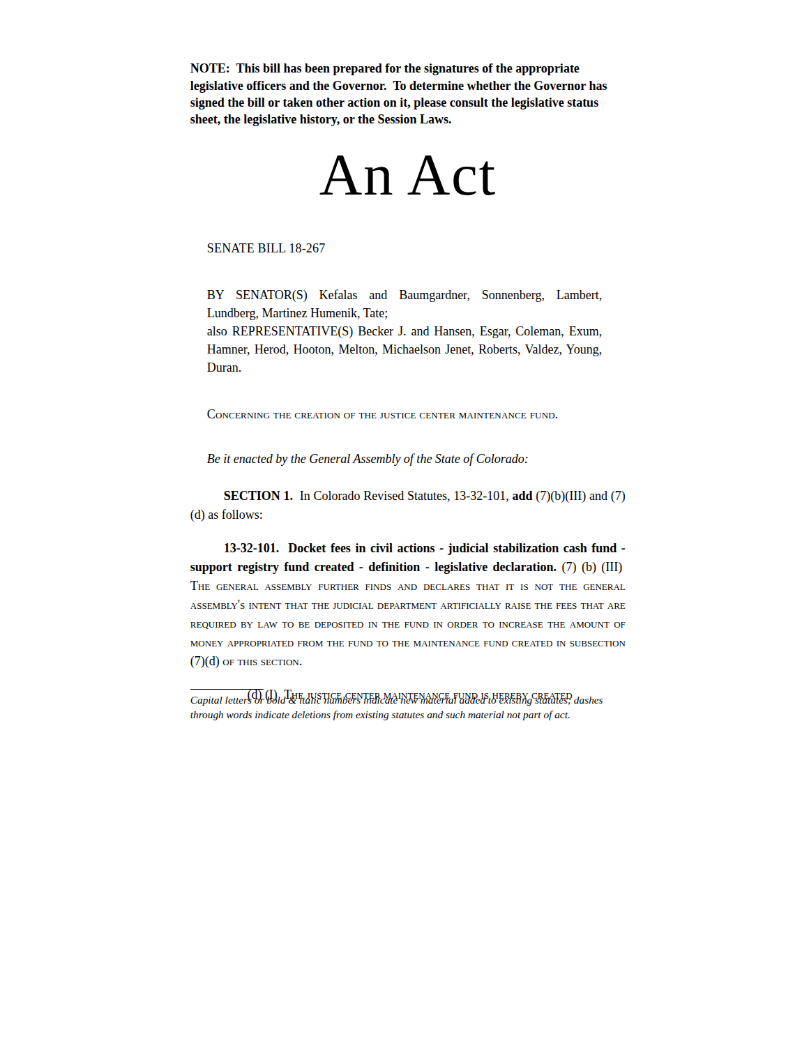NOTE: This bill has been prepared for the signatures of the appropriate legislative officers and the Governor. To determine whether the Governor has signed the bill or taken other action on it, please consult the legislative status sheet, the legislative history, or the Session Laws.
An Act
SENATE BILL 18-267
BY SENATOR(S) Kefalas and Baumgardner, Sonnenberg, Lambert, Lundberg, Martinez Humenik, Tate;
also REPRESENTATIVE(S) Becker J. and Hansen, Esgar, Coleman, Exum, Hamner, Herod, Hooton, Melton, Michaelson Jenet, Roberts, Valdez, Young, Duran.
Concerning the creation of the justice center maintenance fund.
Be it enacted by the General Assembly of the State of Colorado:
SECTION 1. In Colorado Revised Statutes, 13-32-101, add (7)(b)(III) and (7)(d) as follows:
13-32-101. Docket fees in civil actions - judicial stabilization cash fund - support registry fund created - definition - legislative declaration. (7) (b) (III) The general assembly further finds and declares that it is not the general assembly's intent that the judicial department artificially raise the fees that are required by law to be deposited in the fund in order to increase the amount of money appropriated from the fund to the maintenance fund created in subsection (7)(d) of this section.
(d) (I) The justice center maintenance fund is hereby created
Capital letters or bold & italic numbers indicate new material added to existing statutes; dashes through words indicate deletions from existing statutes and such material not part of act.